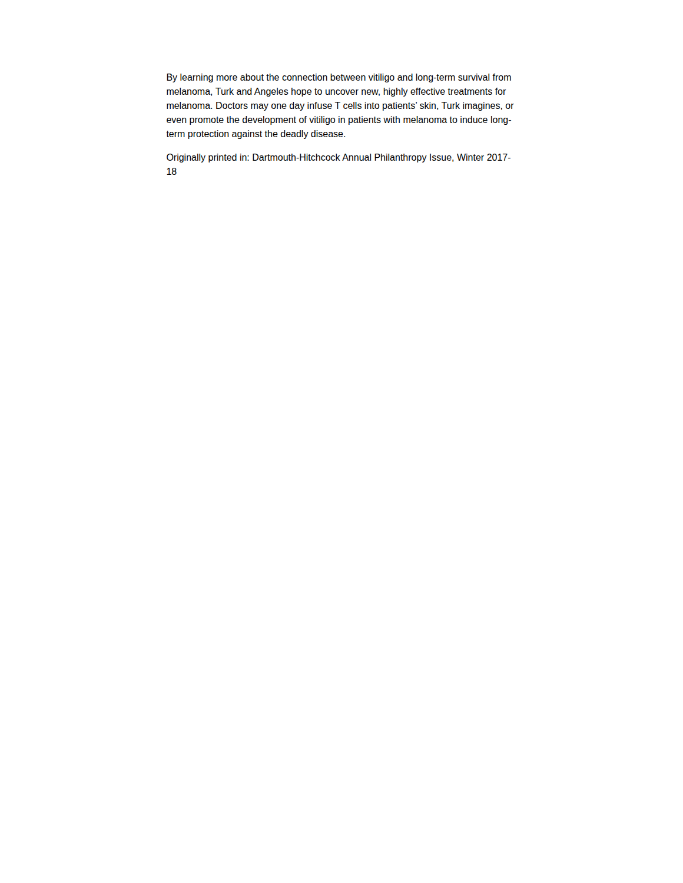By learning more about the connection between vitiligo and long-term survival from melanoma, Turk and Angeles hope to uncover new, highly effective treatments for melanoma. Doctors may one day infuse T cells into patients’ skin, Turk imagines, or even promote the development of vitiligo in patients with melanoma to induce long-term protection against the deadly disease.
Originally printed in: Dartmouth-Hitchcock Annual Philanthropy Issue, Winter 2017-18